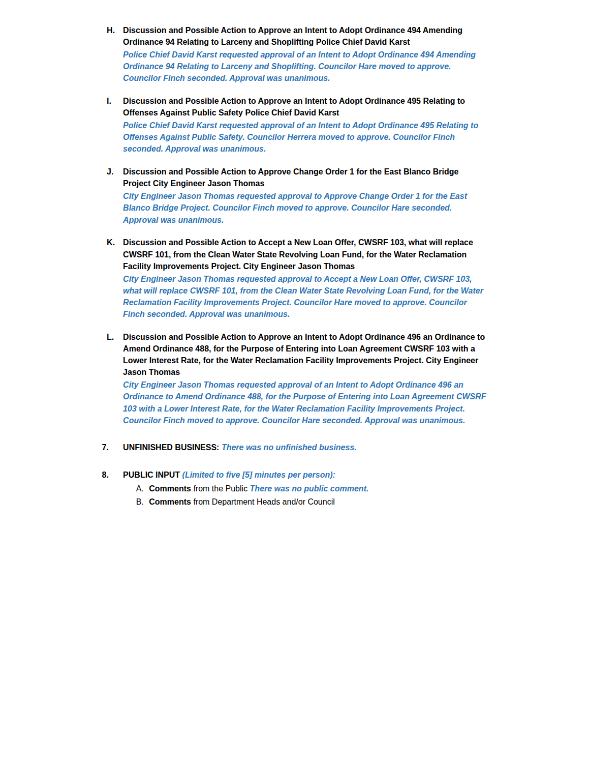H. Discussion and Possible Action to Approve an Intent to Adopt Ordinance 494 Amending Ordinance 94 Relating to Larceny and Shoplifting Police Chief David Karst Police Chief David Karst requested approval of an Intent to Adopt Ordinance 494 Amending Ordinance 94 Relating to Larceny and Shoplifting. Councilor Hare moved to approve. Councilor Finch seconded. Approval was unanimous.
I. Discussion and Possible Action to Approve an Intent to Adopt Ordinance 495 Relating to Offenses Against Public Safety Police Chief David Karst Police Chief David Karst requested approval of an Intent to Adopt Ordinance 495 Relating to Offenses Against Public Safety. Councilor Herrera moved to approve. Councilor Finch seconded. Approval was unanimous.
J. Discussion and Possible Action to Approve Change Order 1 for the East Blanco Bridge Project City Engineer Jason Thomas City Engineer Jason Thomas requested approval to Approve Change Order 1 for the East Blanco Bridge Project. Councilor Finch moved to approve. Councilor Hare seconded. Approval was unanimous.
K. Discussion and Possible Action to Accept a New Loan Offer, CWSRF 103, what will replace CWSRF 101, from the Clean Water State Revolving Loan Fund, for the Water Reclamation Facility Improvements Project. City Engineer Jason Thomas City Engineer Jason Thomas requested approval to Accept a New Loan Offer, CWSRF 103, what will replace CWSRF 101, from the Clean Water State Revolving Loan Fund, for the Water Reclamation Facility Improvements Project. Councilor Hare moved to approve. Councilor Finch seconded. Approval was unanimous.
L. Discussion and Possible Action to Approve an Intent to Adopt Ordinance 496 an Ordinance to Amend Ordinance 488, for the Purpose of Entering into Loan Agreement CWSRF 103 with a Lower Interest Rate, for the Water Reclamation Facility Improvements Project. City Engineer Jason Thomas City Engineer Jason Thomas requested approval of an Intent to Adopt Ordinance 496 an Ordinance to Amend Ordinance 488, for the Purpose of Entering into Loan Agreement CWSRF 103 with a Lower Interest Rate, for the Water Reclamation Facility Improvements Project. Councilor Finch moved to approve. Councilor Hare seconded. Approval was unanimous.
7. UNFINISHED BUSINESS: There was no unfinished business.
8. PUBLIC INPUT (Limited to five [5] minutes per person):
A. Comments from the Public There was no public comment.
B. Comments from Department Heads and/or Council